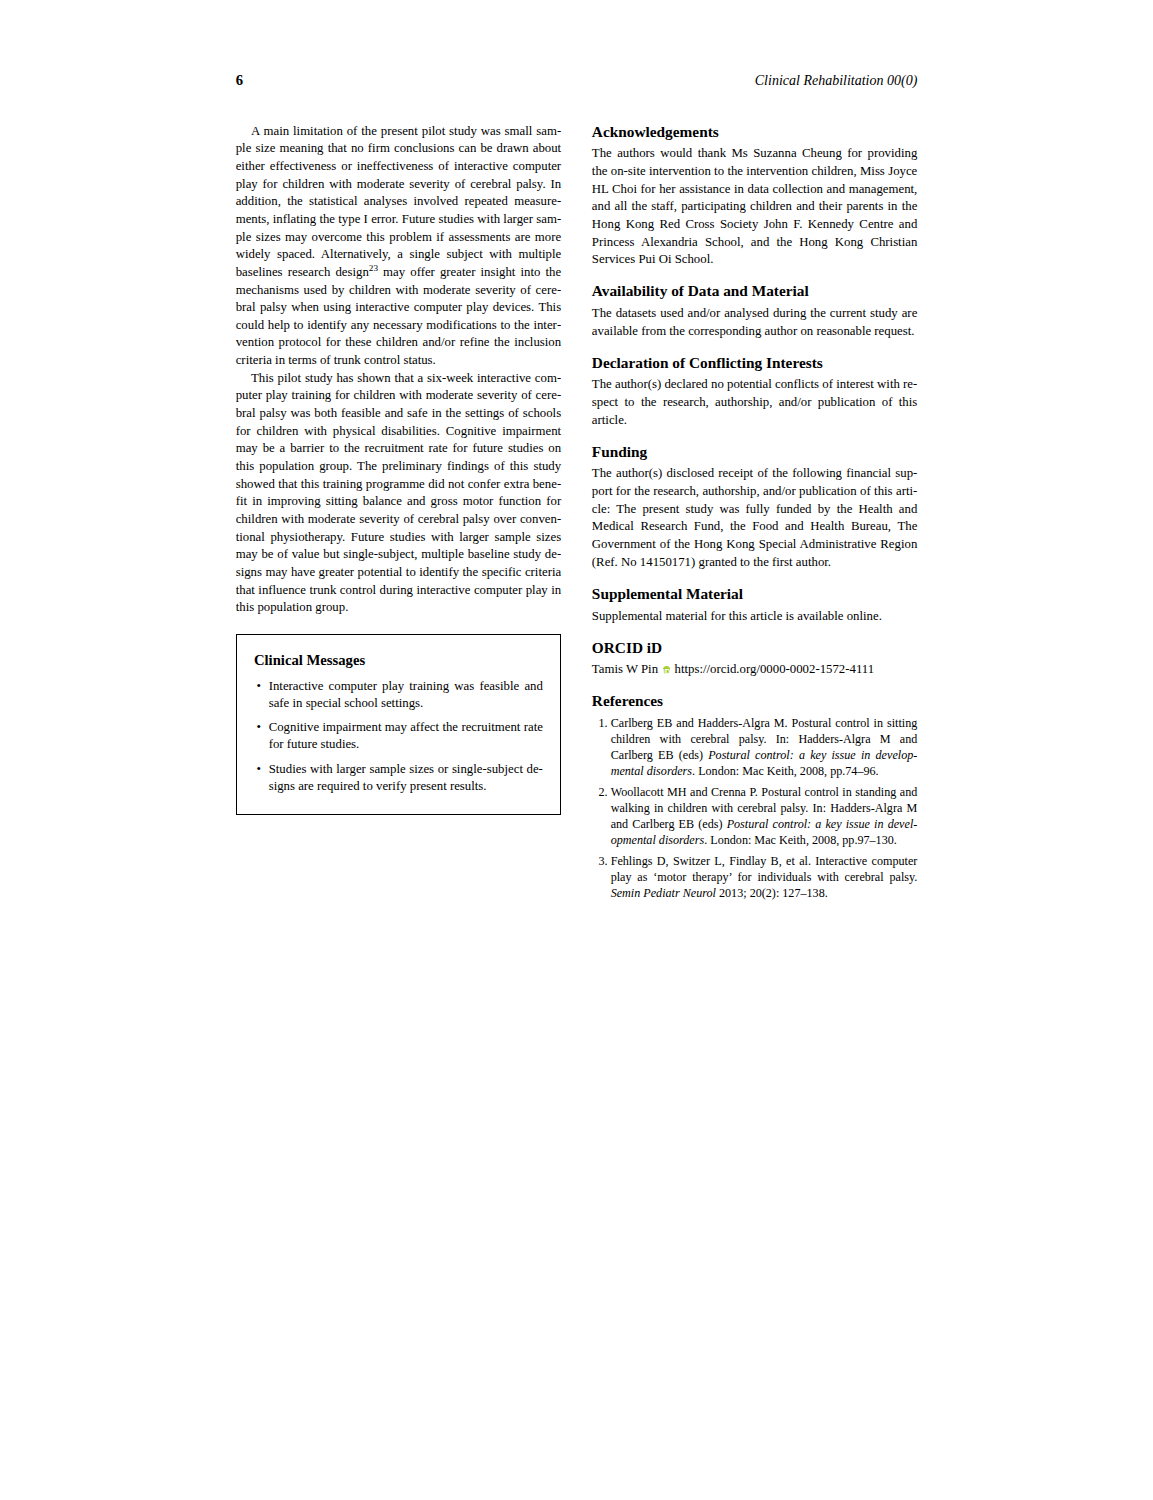6 Clinical Rehabilitation 00(0)
A main limitation of the present pilot study was small sample size meaning that no firm conclusions can be drawn about either effectiveness or ineffectiveness of interactive computer play for children with moderate severity of cerebral palsy. In addition, the statistical analyses involved repeated measurements, inflating the type I error. Future studies with larger sample sizes may overcome this problem if assessments are more widely spaced. Alternatively, a single subject with multiple baselines research design23 may offer greater insight into the mechanisms used by children with moderate severity of cerebral palsy when using interactive computer play devices. This could help to identify any necessary modifications to the intervention protocol for these children and/or refine the inclusion criteria in terms of trunk control status.
This pilot study has shown that a six-week interactive computer play training for children with moderate severity of cerebral palsy was both feasible and safe in the settings of schools for children with physical disabilities. Cognitive impairment may be a barrier to the recruitment rate for future studies on this population group. The preliminary findings of this study showed that this training programme did not confer extra benefit in improving sitting balance and gross motor function for children with moderate severity of cerebral palsy over conventional physiotherapy. Future studies with larger sample sizes may be of value but single-subject, multiple baseline study designs may have greater potential to identify the specific criteria that influence trunk control during interactive computer play in this population group.
Clinical Messages
Interactive computer play training was feasible and safe in special school settings.
Cognitive impairment may affect the recruitment rate for future studies.
Studies with larger sample sizes or single-subject designs are required to verify present results.
Acknowledgements
The authors would thank Ms Suzanna Cheung for providing the on-site intervention to the intervention children, Miss Joyce HL Choi for her assistance in data collection and management, and all the staff, participating children and their parents in the Hong Kong Red Cross Society John F. Kennedy Centre and Princess Alexandria School, and the Hong Kong Christian Services Pui Oi School.
Availability of Data and Material
The datasets used and/or analysed during the current study are available from the corresponding author on reasonable request.
Declaration of Conflicting Interests
The author(s) declared no potential conflicts of interest with respect to the research, authorship, and/or publication of this article.
Funding
The author(s) disclosed receipt of the following financial support for the research, authorship, and/or publication of this article: The present study was fully funded by the Health and Medical Research Fund, the Food and Health Bureau, The Government of the Hong Kong Special Administrative Region (Ref. No 14150171) granted to the first author.
Supplemental Material
Supplemental material for this article is available online.
ORCID iD
Tamis W Pin iD https://orcid.org/0000-0002-1572-4111
References
Carlberg EB and Hadders-Algra M. Postural control in sitting children with cerebral palsy. In: Hadders-Algra M and Carlberg EB (eds) Postural control: a key issue in developmental disorders. London: Mac Keith, 2008, pp.74–96.
Woollacott MH and Crenna P. Postural control in standing and walking in children with cerebral palsy. In: Hadders-Algra M and Carlberg EB (eds) Postural control: a key issue in developmental disorders. London: Mac Keith, 2008, pp.97–130.
Fehlings D, Switzer L, Findlay B, et al. Interactive computer play as ‘motor therapy’ for individuals with cerebral palsy. Semin Pediatr Neurol 2013; 20(2): 127–138.